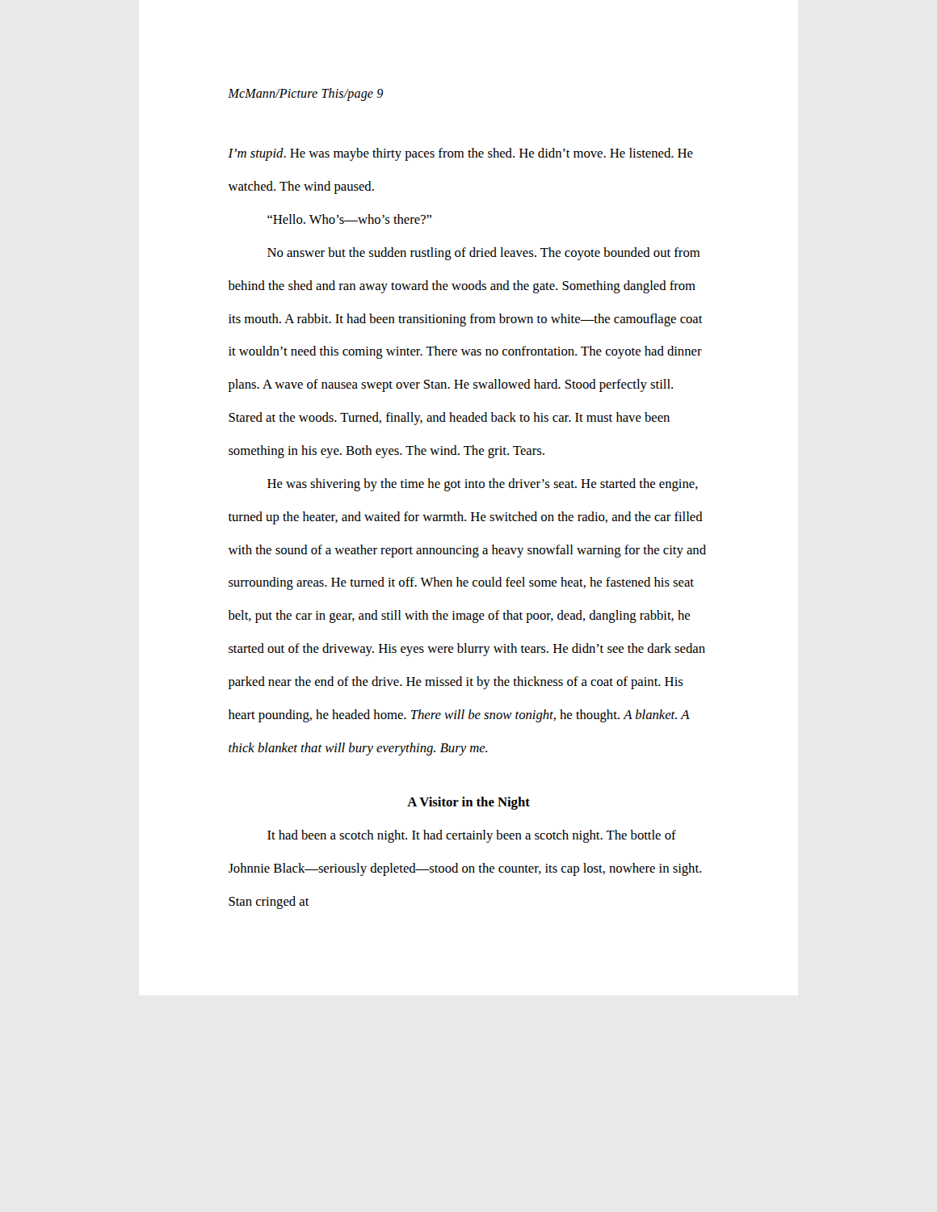McMann/Picture This/page 9
I’m stupid. He was maybe thirty paces from the shed. He didn’t move. He listened. He watched. The wind paused.
“Hello. Who’s—who’s there?”
No answer but the sudden rustling of dried leaves. The coyote bounded out from behind the shed and ran away toward the woods and the gate. Something dangled from its mouth. A rabbit. It had been transitioning from brown to white—the camouflage coat it wouldn’t need this coming winter. There was no confrontation. The coyote had dinner plans. A wave of nausea swept over Stan. He swallowed hard. Stood perfectly still. Stared at the woods. Turned, finally, and headed back to his car. It must have been something in his eye. Both eyes. The wind. The grit. Tears.
He was shivering by the time he got into the driver’s seat. He started the engine, turned up the heater, and waited for warmth. He switched on the radio, and the car filled with the sound of a weather report announcing a heavy snowfall warning for the city and surrounding areas. He turned it off. When he could feel some heat, he fastened his seat belt, put the car in gear, and still with the image of that poor, dead, dangling rabbit, he started out of the driveway. His eyes were blurry with tears. He didn’t see the dark sedan parked near the end of the drive. He missed it by the thickness of a coat of paint. His heart pounding, he headed home. There will be snow tonight, he thought. A blanket. A thick blanket that will bury everything. Bury me.
A Visitor in the Night
It had been a scotch night. It had certainly been a scotch night. The bottle of Johnnie Black—seriously depleted—stood on the counter, its cap lost, nowhere in sight. Stan cringed at